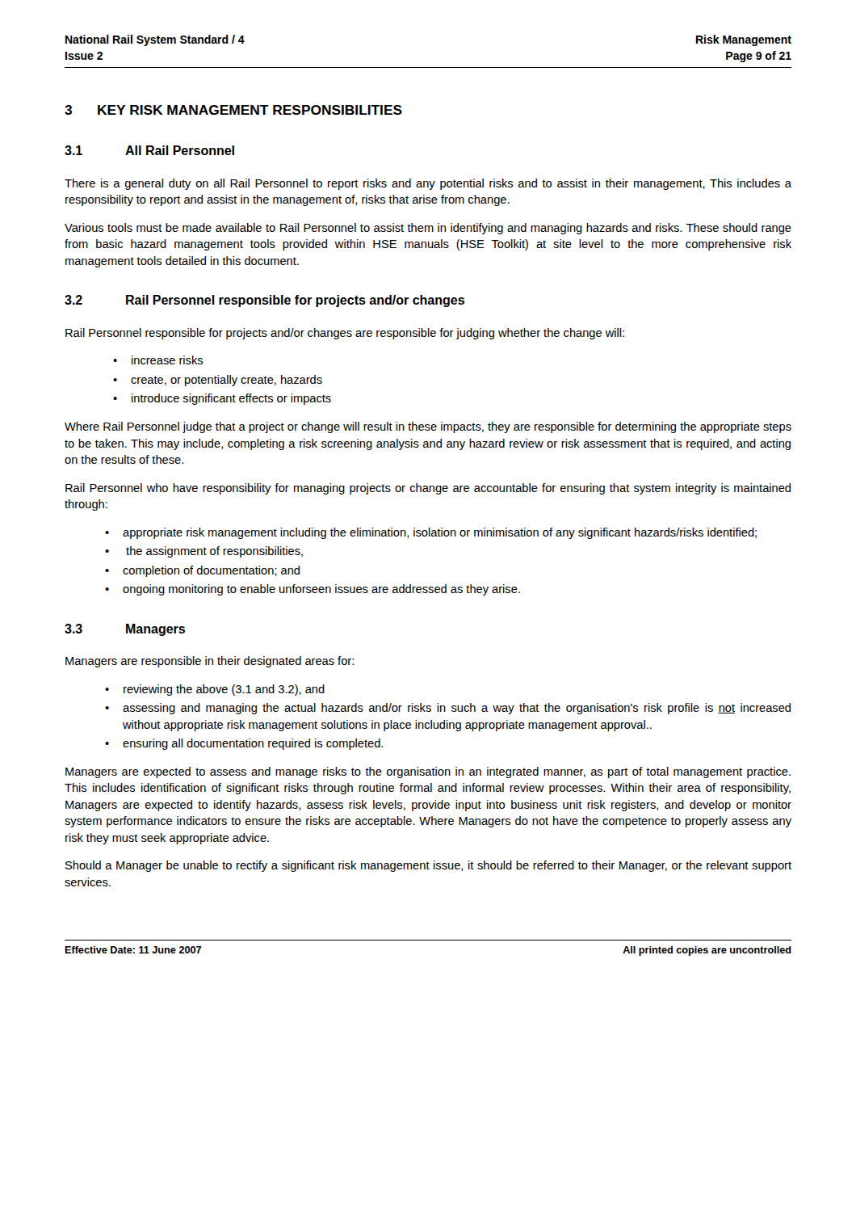National Rail System Standard / 4 Risk Management
Issue 2 Page 9 of 21
3 KEY RISK MANAGEMENT RESPONSIBILITIES
3.1 All Rail Personnel
There is a general duty on all Rail Personnel to report risks and any potential risks and to assist in their management, This includes a responsibility to report and assist in the management of, risks that arise from change.
Various tools must be made available to Rail Personnel to assist them in identifying and managing hazards and risks. These should range from basic hazard management tools provided within HSE manuals (HSE Toolkit) at site level to the more comprehensive risk management tools detailed in this document.
3.2 Rail Personnel responsible for projects and/or changes
Rail Personnel responsible for projects and/or changes are responsible for judging whether the change will:
increase risks
create, or potentially create, hazards
introduce significant effects or impacts
Where Rail Personnel judge that a project or change will result in these impacts, they are responsible for determining the appropriate steps to be taken. This may include, completing a risk screening analysis and any hazard review or risk assessment that is required, and acting on the results of these.
Rail Personnel who have responsibility for managing projects or change are accountable for ensuring that system integrity is maintained through:
appropriate risk management including the elimination, isolation or minimisation of any significant hazards/risks identified;
the assignment of responsibilities,
completion of documentation; and
ongoing monitoring to enable unforseen issues are addressed as they arise.
3.3 Managers
Managers are responsible in their designated areas for:
reviewing the above (3.1 and 3.2), and
assessing and managing the actual hazards and/or risks in such a way that the organisation's risk profile is not increased without appropriate risk management solutions in place including appropriate management approval..
ensuring all documentation required is completed.
Managers are expected to assess and manage risks to the organisation in an integrated manner, as part of total management practice. This includes identification of significant risks through routine formal and informal review processes. Within their area of responsibility, Managers are expected to identify hazards, assess risk levels, provide input into business unit risk registers, and develop or monitor system performance indicators to ensure the risks are acceptable. Where Managers do not have the competence to properly assess any risk they must seek appropriate advice.
Should a Manager be unable to rectify a significant risk management issue, it should be referred to their Manager, or the relevant support services.
Effective Date: 11 June 2007 All printed copies are uncontrolled